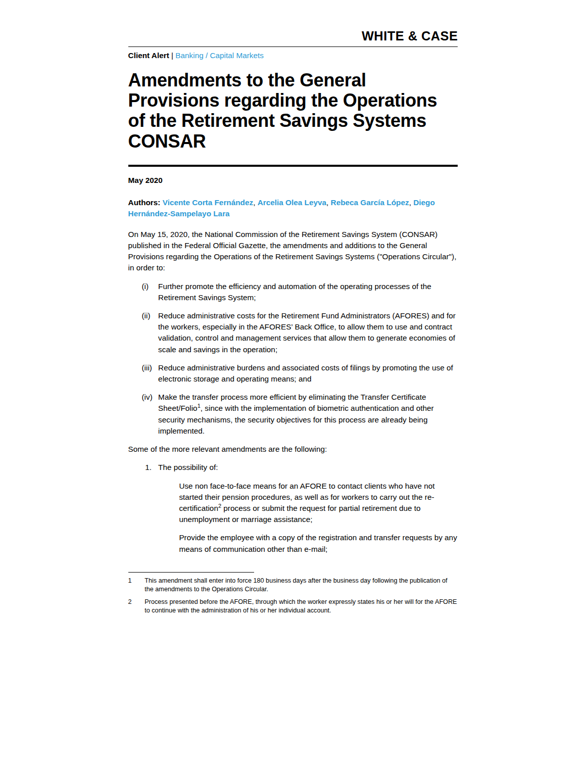WHITE & CASE
Client Alert | Banking / Capital Markets
Amendments to the General Provisions regarding the Operations of the Retirement Savings Systems CONSAR
May 2020
Authors: Vicente Corta Fernández, Arcelia Olea Leyva, Rebeca García López, Diego Hernández-Sampelayo Lara
On May 15, 2020, the National Commission of the Retirement Savings System (CONSAR) published in the Federal Official Gazette, the amendments and additions to the General Provisions regarding the Operations of the Retirement Savings Systems ("Operations Circular"), in order to:
(i) Further promote the efficiency and automation of the operating processes of the Retirement Savings System;
(ii) Reduce administrative costs for the Retirement Fund Administrators (AFORES) and for the workers, especially in the AFORES’ Back Office, to allow them to use and contract validation, control and management services that allow them to generate economies of scale and savings in the operation;
(iii) Reduce administrative burdens and associated costs of filings by promoting the use of electronic storage and operating means; and
(iv) Make the transfer process more efficient by eliminating the Transfer Certificate Sheet/Folio1, since with the implementation of biometric authentication and other security mechanisms, the security objectives for this process are already being implemented.
Some of the more relevant amendments are the following:
1. The possibility of:
Use non face-to-face means for an AFORE to contact clients who have not started their pension procedures, as well as for workers to carry out the re-certification2 process or submit the request for partial retirement due to unemployment or marriage assistance;
Provide the employee with a copy of the registration and transfer requests by any means of communication other than e-mail;
1 This amendment shall enter into force 180 business days after the business day following the publication of the amendments to the Operations Circular.
2 Process presented before the AFORE, through which the worker expressly states his or her will for the AFORE to continue with the administration of his or her individual account.